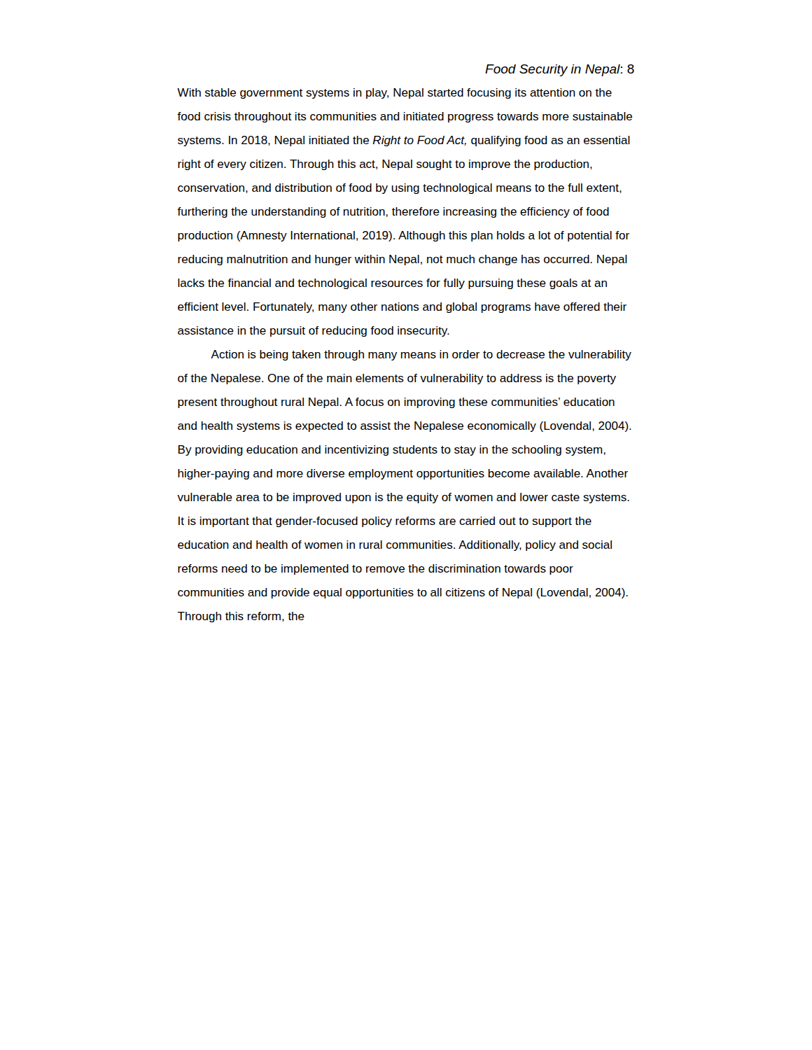Food Security in Nepal: 8
With stable government systems in play, Nepal started focusing its attention on the food crisis throughout its communities and initiated progress towards more sustainable systems. In 2018, Nepal initiated the Right to Food Act, qualifying food as an essential right of every citizen. Through this act, Nepal sought to improve the production, conservation, and distribution of food by using technological means to the full extent, furthering the understanding of nutrition, therefore increasing the efficiency of food production (Amnesty International, 2019). Although this plan holds a lot of potential for reducing malnutrition and hunger within Nepal, not much change has occurred. Nepal lacks the financial and technological resources for fully pursuing these goals at an efficient level. Fortunately, many other nations and global programs have offered their assistance in the pursuit of reducing food insecurity.
Action is being taken through many means in order to decrease the vulnerability of the Nepalese. One of the main elements of vulnerability to address is the poverty present throughout rural Nepal. A focus on improving these communities’ education and health systems is expected to assist the Nepalese economically (Lovendal, 2004). By providing education and incentivizing students to stay in the schooling system, higher-paying and more diverse employment opportunities become available. Another vulnerable area to be improved upon is the equity of women and lower caste systems. It is important that gender-focused policy reforms are carried out to support the education and health of women in rural communities. Additionally, policy and social reforms need to be implemented to remove the discrimination towards poor communities and provide equal opportunities to all citizens of Nepal (Lovendal, 2004). Through this reform, the